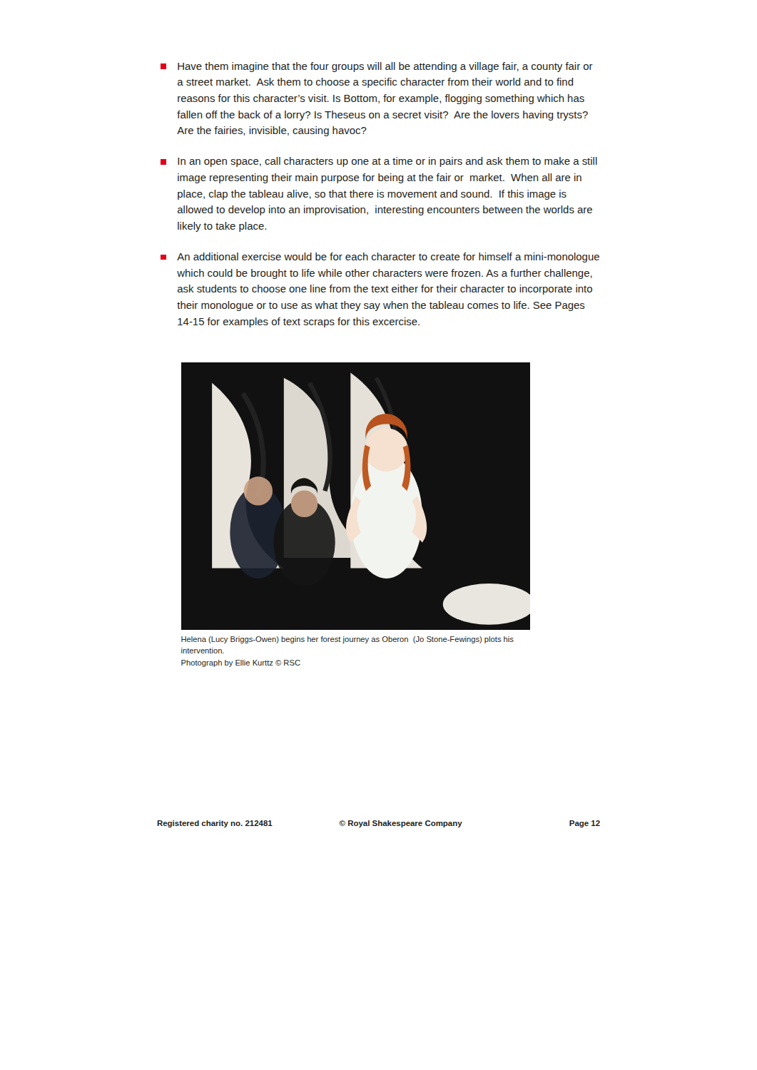Have them imagine that the four groups will all be attending a village fair, a county fair or a street market. Ask them to choose a specific character from their world and to find reasons for this character’s visit. Is Bottom, for example, flogging something which has fallen off the back of a lorry? Is Theseus on a secret visit? Are the lovers having trysts? Are the fairies, invisible, causing havoc?
In an open space, call characters up one at a time or in pairs and ask them to make a still image representing their main purpose for being at the fair or market. When all are in place, clap the tableau alive, so that there is movement and sound. If this image is allowed to develop into an improvisation, interesting encounters between the worlds are likely to take place.
An additional exercise would be for each character to create for himself a mini-monologue which could be brought to life while other characters were frozen. As a further challenge, ask students to choose one line from the text either for their character to incorporate into their monologue or to use as what they say when the tableau comes to life. See Pages 14-15 for examples of text scraps for this excercise.
Helena (Lucy Briggs-Owen) begins her forest journey as Oberon (Jo Stone-Fewings) plots his intervention.
Photograph by Ellie Kurttz © RSC
Registered charity no. 212481
© Royal Shakespeare Company
Page 12